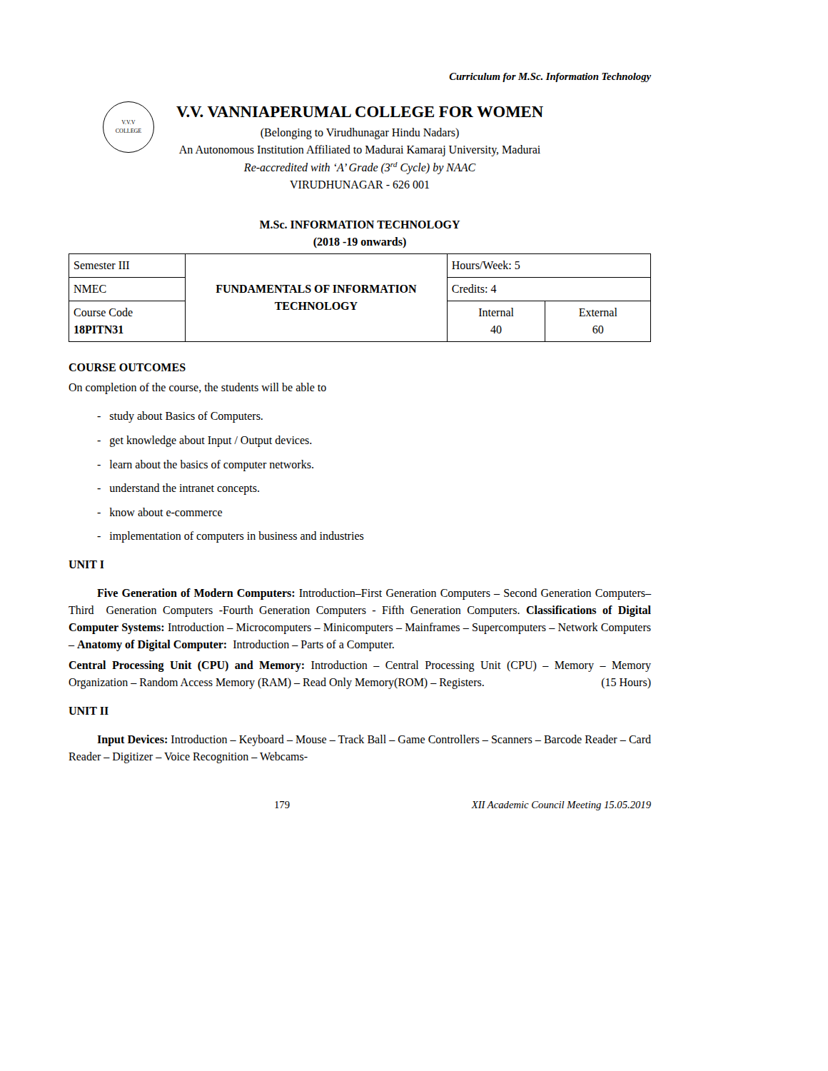Curriculum for M.Sc. Information Technology
V.V.V
COLLEGE
V.V. VANNIAPERUMAL COLLEGE FOR WOMEN
(Belonging to Virudhunagar Hindu Nadars)
An Autonomous Institution Affiliated to Madurai Kamaraj University, Madurai
Re-accredited with ‘A’ Grade (3rd Cycle) by NAAC
VIRUDHUNAGAR - 626 001
M.Sc. INFORMATION TECHNOLOGY
(2018 -19 onwards)
| Semester III | FUNDAMENTALS OF INFORMATION TECHNOLOGY | Hours/Week: 5 |
| NMEC | Credits: 4 |
| Course Code 18PITN31 | Internal 40 | External 60 |
COURSE OUTCOMES
On completion of the course, the students will be able to
study about Basics of Computers.
get knowledge about Input / Output devices.
learn about the basics of computer networks.
understand the intranet concepts.
know about e-commerce
implementation of computers in business and industries
UNIT I
Five Generation of Modern Computers: Introduction–First Generation Computers – Second Generation Computers– Third Generation Computers -Fourth Generation Computers - Fifth Generation Computers. Classifications of Digital Computer Systems: Introduction – Microcomputers – Minicomputers – Mainframes – Supercomputers – Network Computers – Anatomy of Digital Computer: Introduction – Parts of a Computer.
Central Processing Unit (CPU) and Memory: Introduction – Central Processing Unit (CPU) – Memory – Memory Organization – Random Access Memory (RAM) – Read Only Memory(ROM) – Registers. (15 Hours)
UNIT II
Input Devices: Introduction – Keyboard – Mouse – Track Ball – Game Controllers – Scanners – Barcode Reader – Card Reader – Digitizer – Voice Recognition – Webcams-
179 XII Academic Council Meeting 15.05.2019